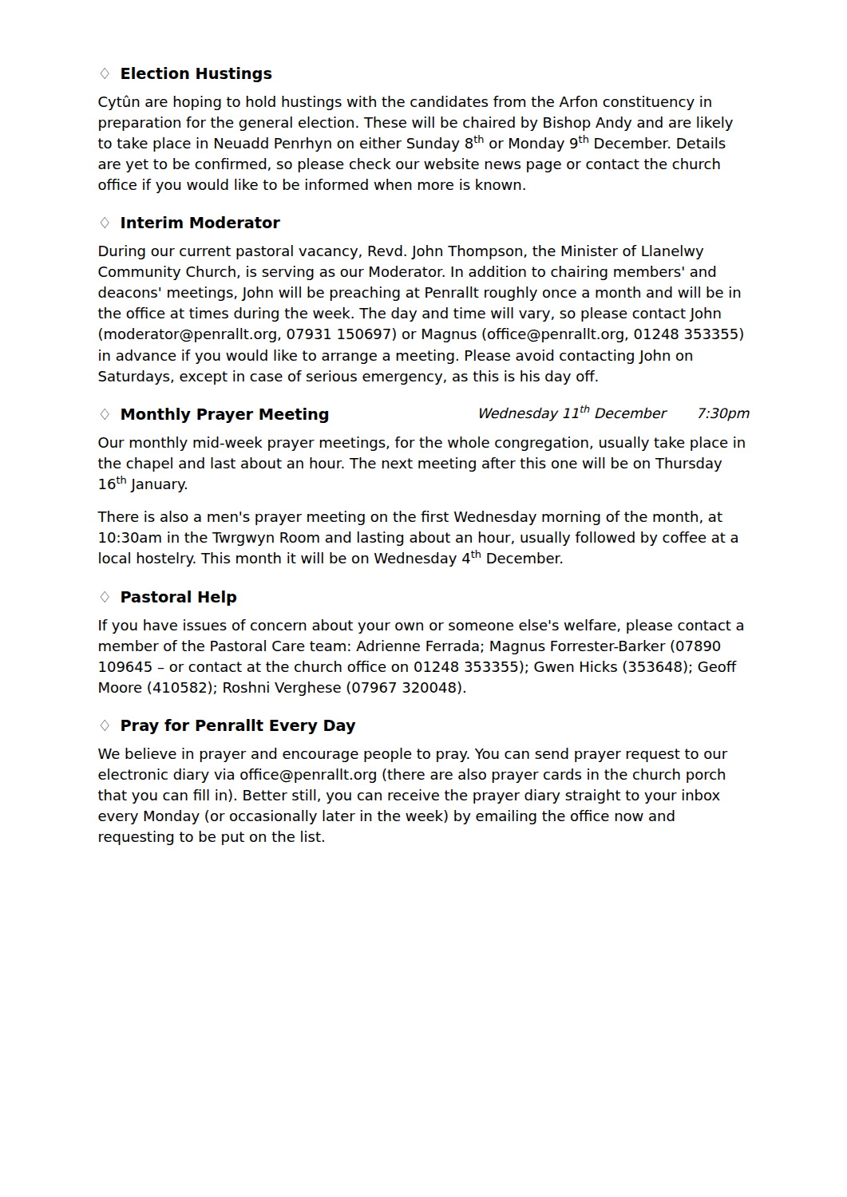♢Election Hustings
Cytûn are hoping to hold hustings with the candidates from the Arfon constituency in preparation for the general election. These will be chaired by Bishop Andy and are likely to take place in Neuadd Penrhyn on either Sunday 8th or Monday 9th December. Details are yet to be confirmed, so please check our website news page or contact the church office if you would like to be informed when more is known.
♢Interim Moderator
During our current pastoral vacancy, Revd. John Thompson, the Minister of Llanelwy Community Church, is serving as our Moderator. In addition to chairing members' and deacons' meetings, John will be preaching at Penrallt roughly once a month and will be in the office at times during the week. The day and time will vary, so please contact John (moderator@penrallt.org, 07931 150697) or Magnus (office@penrallt.org, 01248 353355) in advance if you would like to arrange a meeting. Please avoid contacting John on Saturdays, except in case of serious emergency, as this is his day off.
♢Monthly Prayer Meeting7:30pm Wednesday 11th December
Our monthly mid-week prayer meetings, for the whole congregation, usually take place in the chapel and last about an hour. The next meeting after this one will be on Thursday 16th January.
There is also a men's prayer meeting on the first Wednesday morning of the month, at 10:30am in the Twrgwyn Room and lasting about an hour, usually followed by coffee at a local hostelry. This month it will be on Wednesday 4th December.
♢Pastoral Help
If you have issues of concern about your own or someone else's welfare, please contact a member of the Pastoral Care team: Adrienne Ferrada; Magnus Forrester-Barker (07890 109645 – or contact at the church office on 01248 353355); Gwen Hicks (353648); Geoff Moore (410582); Roshni Verghese (07967 320048).
♢Pray for Penrallt Every Day
We believe in prayer and encourage people to pray. You can send prayer request to our electronic diary via office@penrallt.org (there are also prayer cards in the church porch that you can fill in). Better still, you can receive the prayer diary straight to your inbox every Monday (or occasionally later in the week) by emailing the office now and requesting to be put on the list.